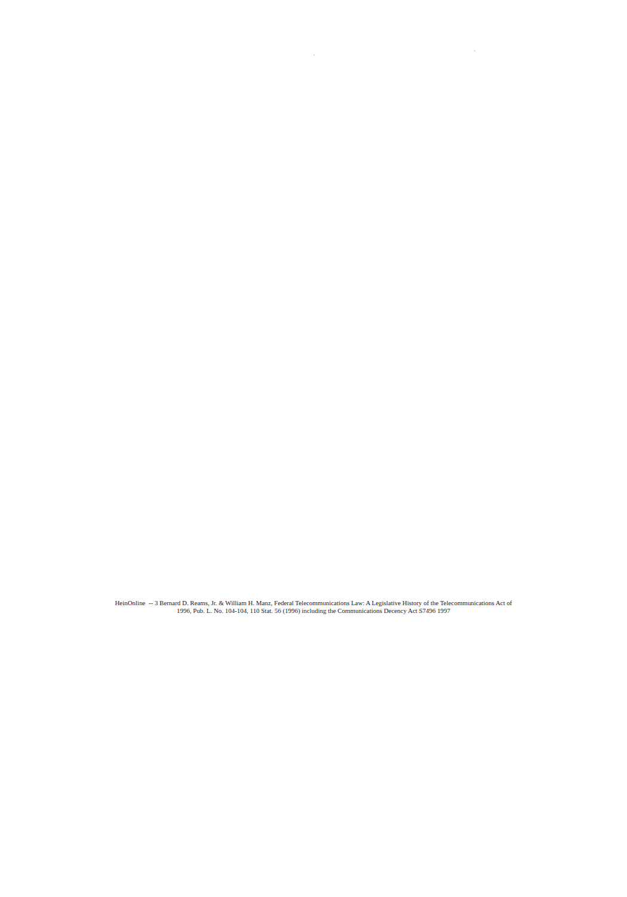HeinOnline -- 3 Bernard D. Reams, Jr. & William H. Manz, Federal Telecommunications Law: A Legislative History of the Telecommunications Act of
1996, Pub. L. No. 104-104, 110 Stat. 56 (1996) including the Communications Decency Act S7496 1997